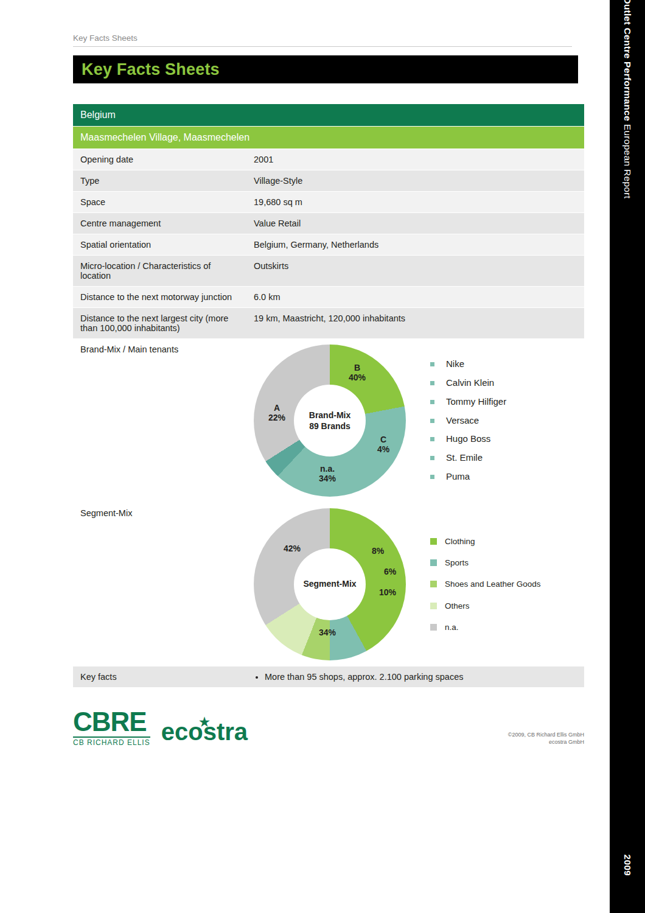Factory Outlet Centre Performance European Report
2009
Key Facts Sheets
Key Facts Sheets
| Belgium |
| Maasmechelen Village, Maasmechelen |
| Opening date | 2001 |
| Type | Village-Style |
| Space | 19,680 sq m |
| Centre management | Value Retail |
| Spatial orientation | Belgium, Germany, Netherlands |
| Micro-location / Characteristics of location | Outskirts |
| Distance to the next motorway junction | 6.0 km |
| Distance to the next largest city (more than 100,000 inhabitants) | 19 km, Maastricht, 120,000 inhabitants |
| Brand-Mix / Main tenants | Brand-Mix 89 Brands A 22% B 40% C 4% n.a. 34% Nike Calvin Klein Tommy Hilfiger Versace Hugo Boss St. Emile Puma |
| Segment-Mix | Segment-Mix 42% 8% 6% 10% 34% Clothing Sports Shoes and Leather Goods Others n.a. |
| Key facts | More than 95 shops, approx. 2.100 parking spaces |
CBRE
CB RICHARD ELLIS
ecostra★
©2009, CB Richard Ellis GmbH
ecostra GmbH